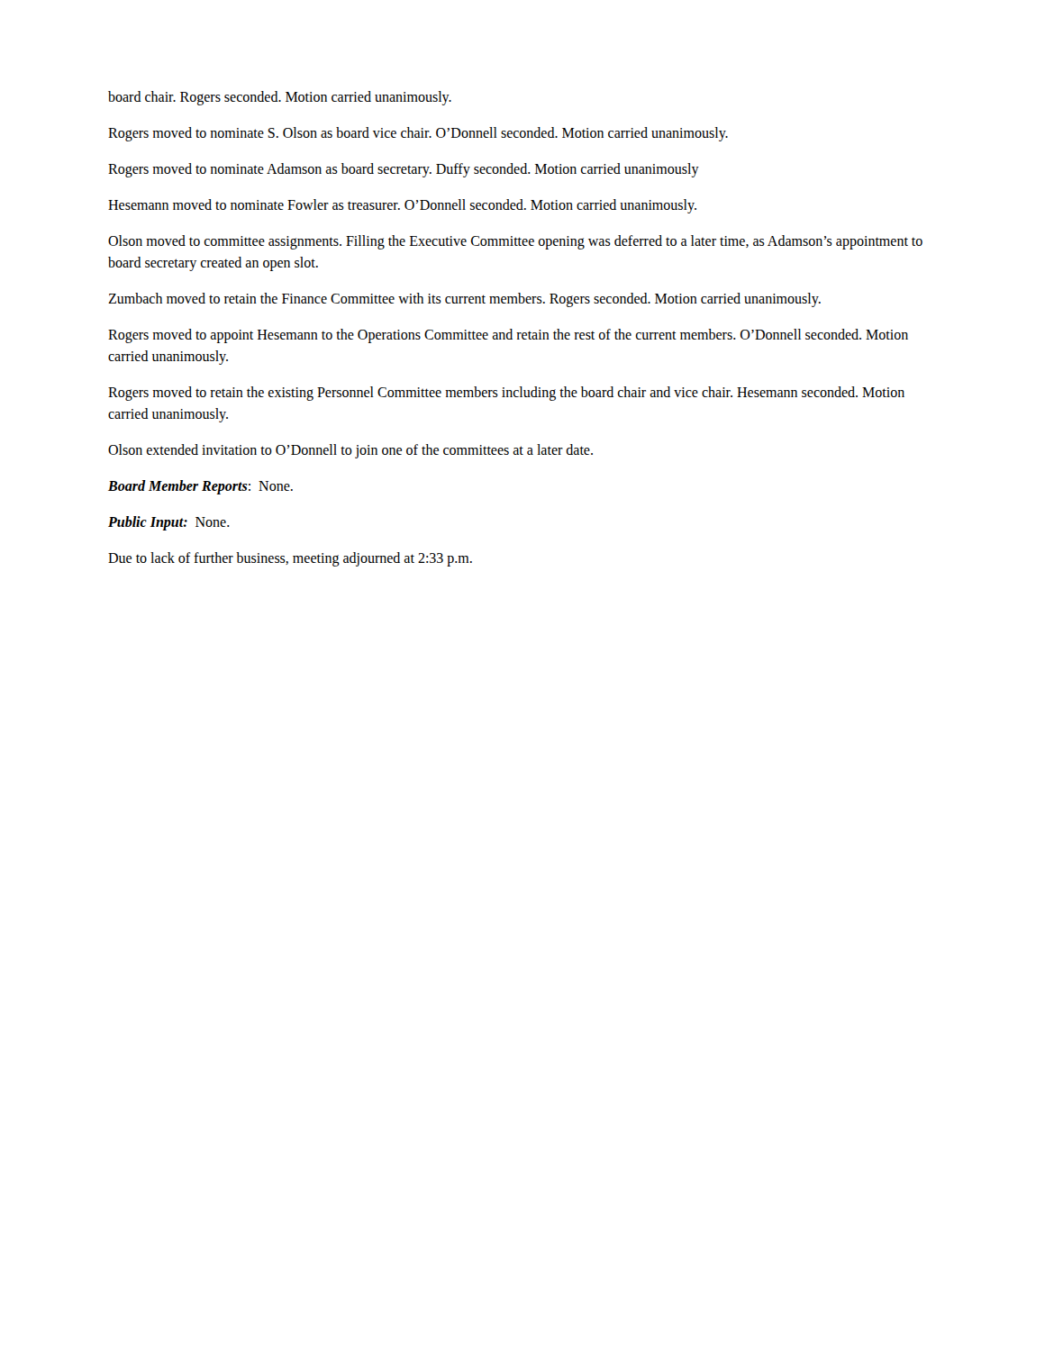board chair. Rogers seconded. Motion carried unanimously.
Rogers moved to nominate S. Olson as board vice chair. O’Donnell seconded. Motion carried unanimously.
Rogers moved to nominate Adamson as board secretary. Duffy seconded. Motion carried unanimously
Hesemann moved to nominate Fowler as treasurer. O’Donnell seconded. Motion carried unanimously.
Olson moved to committee assignments. Filling the Executive Committee opening was deferred to a later time, as Adamson’s appointment to board secretary created an open slot.
Zumbach moved to retain the Finance Committee with its current members. Rogers seconded. Motion carried unanimously.
Rogers moved to appoint Hesemann to the Operations Committee and retain the rest of the current members. O’Donnell seconded. Motion carried unanimously.
Rogers moved to retain the existing Personnel Committee members including the board chair and vice chair. Hesemann seconded. Motion carried unanimously.
Olson extended invitation to O’Donnell to join one of the committees at a later date.
Board Member Reports: None.
Public Input: None.
Due to lack of further business, meeting adjourned at 2:33 p.m.